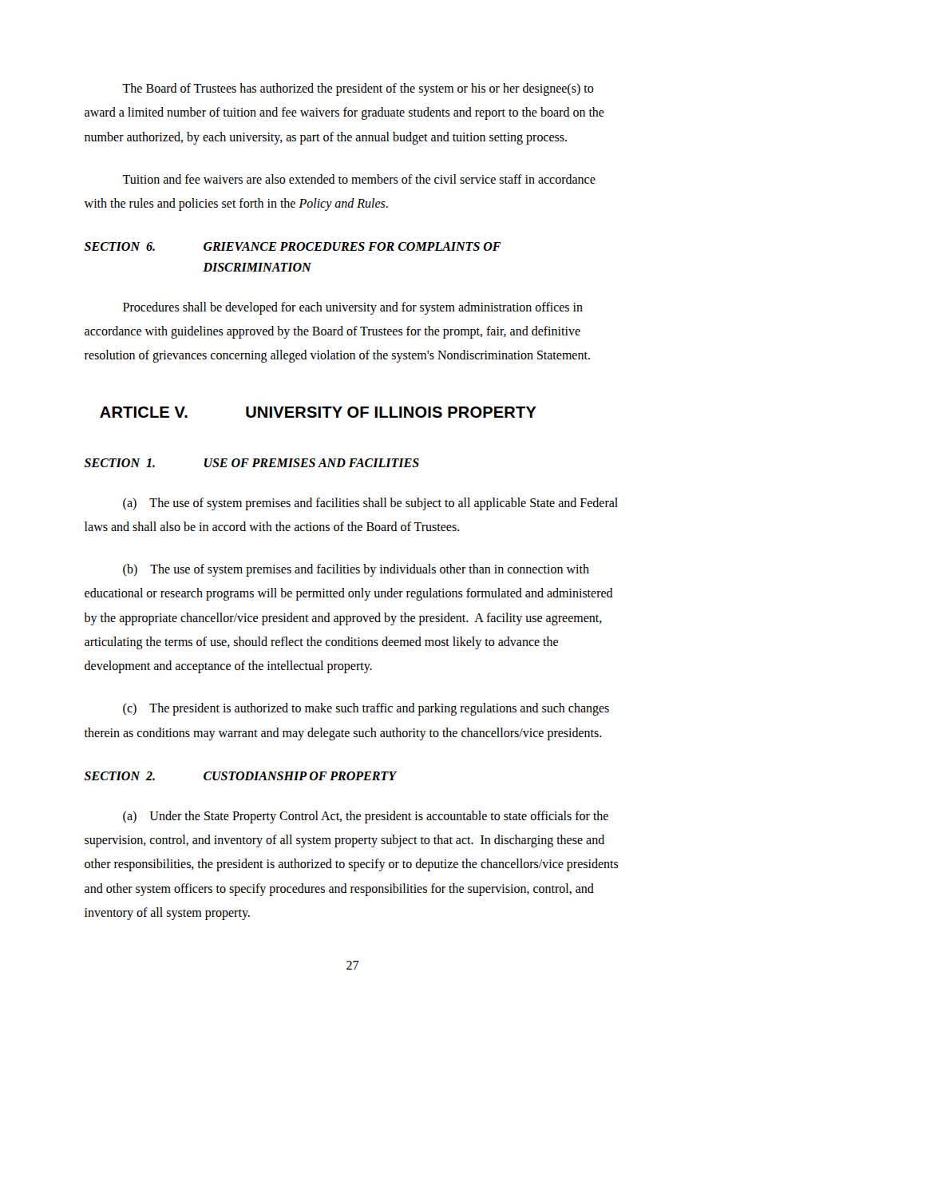The Board of Trustees has authorized the president of the system or his or her designee(s) to award a limited number of tuition and fee waivers for graduate students and report to the board on the number authorized, by each university, as part of the annual budget and tuition setting process.
Tuition and fee waivers are also extended to members of the civil service staff in accordance with the rules and policies set forth in the Policy and Rules.
SECTION 6. GRIEVANCE PROCEDURES FOR COMPLAINTS OF DISCRIMINATION
Procedures shall be developed for each university and for system administration offices in accordance with guidelines approved by the Board of Trustees for the prompt, fair, and definitive resolution of grievances concerning alleged violation of the system's Nondiscrimination Statement.
ARTICLE V. UNIVERSITY OF ILLINOIS PROPERTY
SECTION 1. USE OF PREMISES AND FACILITIES
(a) The use of system premises and facilities shall be subject to all applicable State and Federal laws and shall also be in accord with the actions of the Board of Trustees.
(b) The use of system premises and facilities by individuals other than in connection with educational or research programs will be permitted only under regulations formulated and administered by the appropriate chancellor/vice president and approved by the president. A facility use agreement, articulating the terms of use, should reflect the conditions deemed most likely to advance the development and acceptance of the intellectual property.
(c) The president is authorized to make such traffic and parking regulations and such changes therein as conditions may warrant and may delegate such authority to the chancellors/vice presidents.
SECTION 2. CUSTODIANSHIP OF PROPERTY
(a) Under the State Property Control Act, the president is accountable to state officials for the supervision, control, and inventory of all system property subject to that act. In discharging these and other responsibilities, the president is authorized to specify or to deputize the chancellors/vice presidents and other system officers to specify procedures and responsibilities for the supervision, control, and inventory of all system property.
27